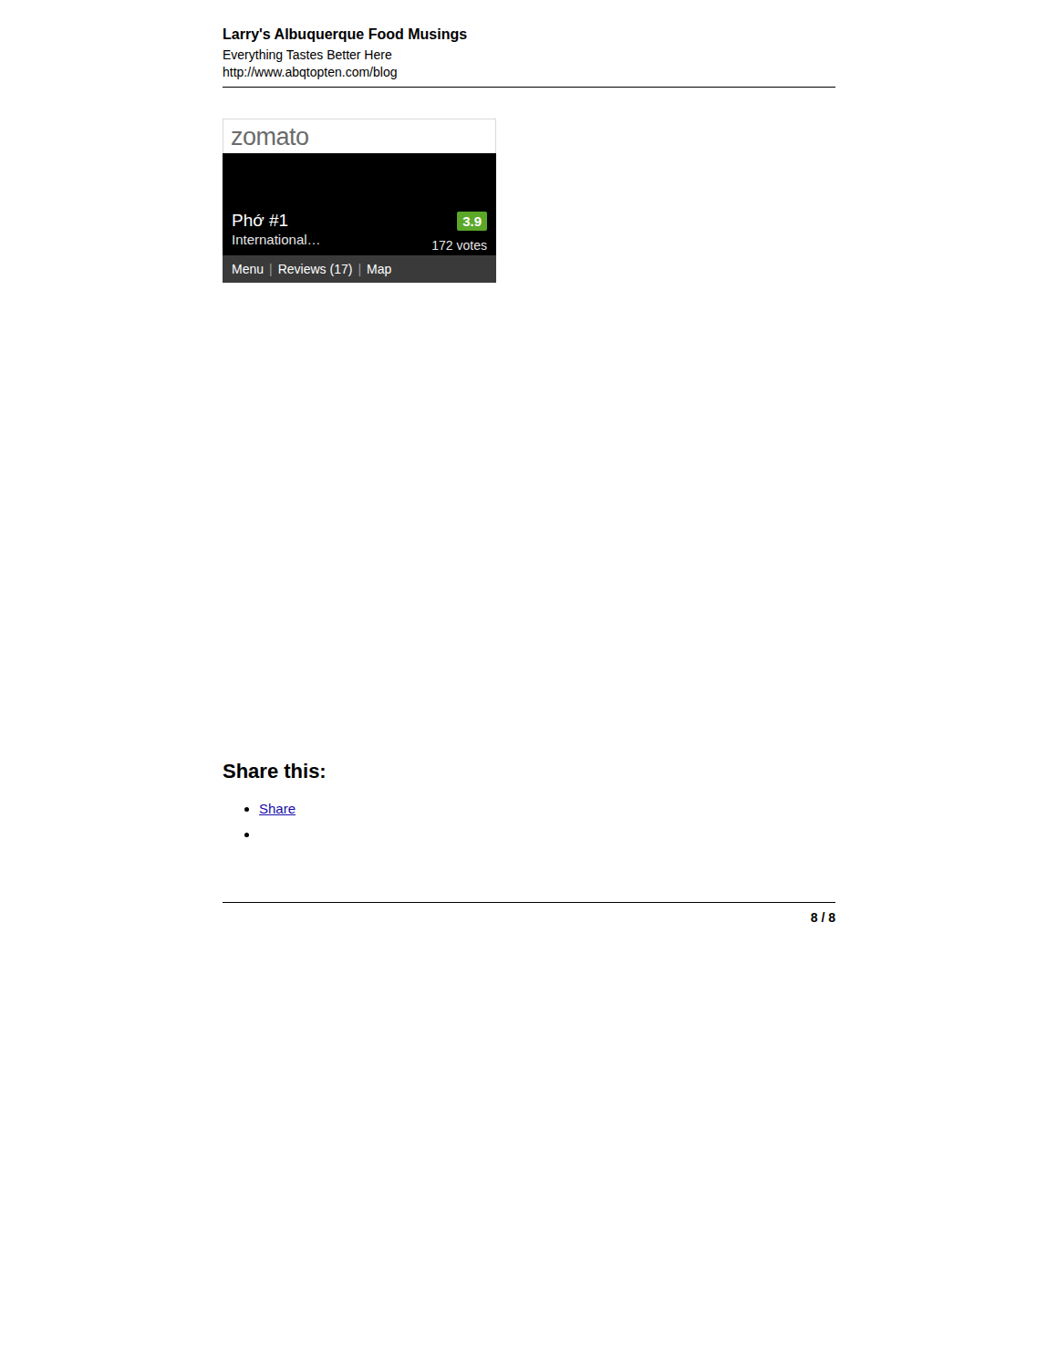Larry's Albuquerque Food Musings
Everything Tastes Better Here
http://www.abqtopten.com/blog
zomato
Phớ #1
International…
3.9
172 votes
Menu|Reviews (17)|Map
Share this:
Share
8 / 8